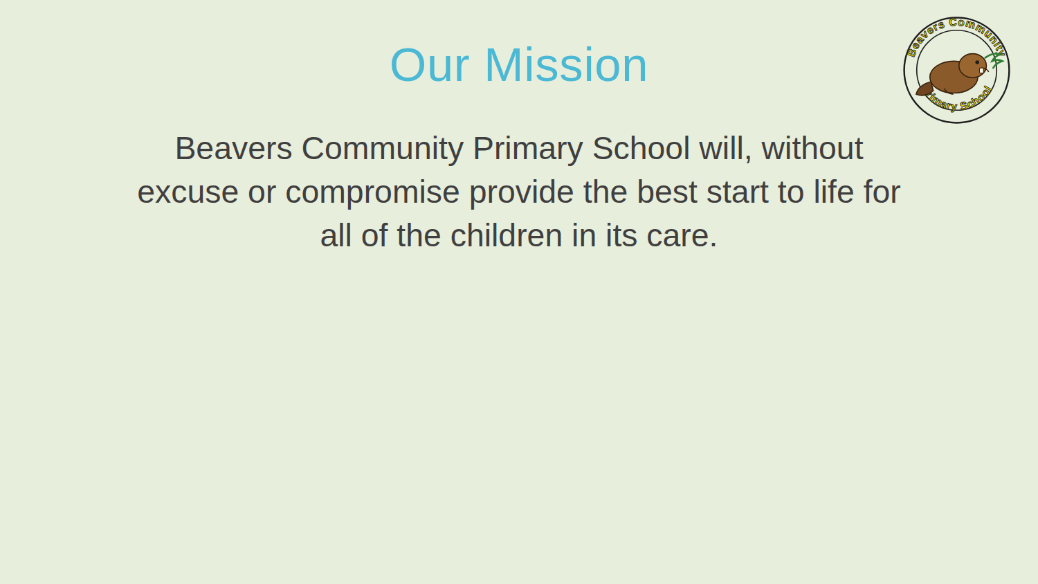Our Mission
Beavers Community Primary School logo Beavers Community Primary School
Beavers Community Primary School will, without excuse or compromise provide the best start to life for all of the children in its care.